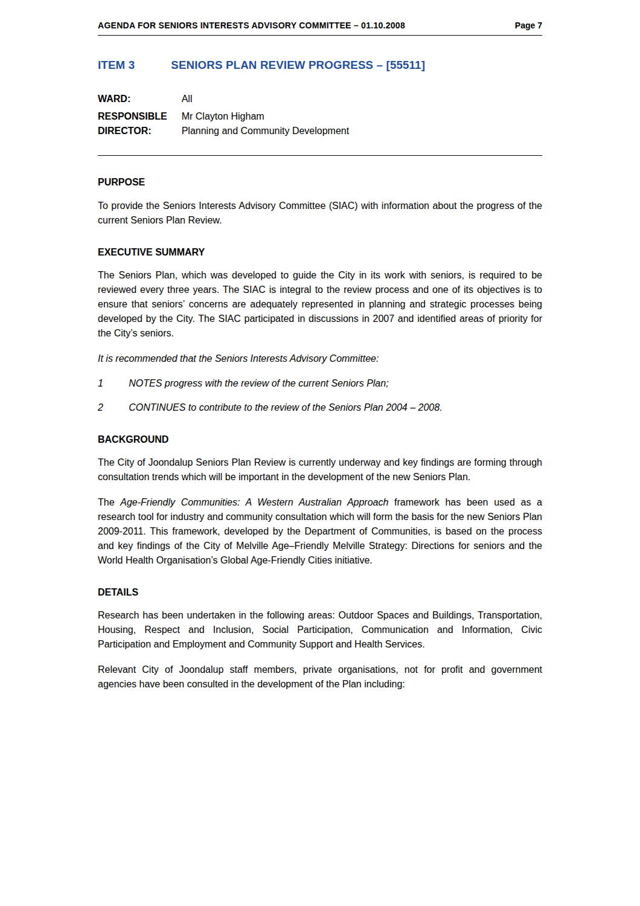Agenda for Seniors Interests Advisory Committee – 01.10.2008 Page 7
ITEM 3 SENIORS PLAN REVIEW PROGRESS – [55511]
| WARD: | All |
| RESPONSIBLE DIRECTOR: | Mr Clayton Higham Planning and Community Development |
Purpose
To provide the Seniors Interests Advisory Committee (SIAC) with information about the progress of the current Seniors Plan Review.
Executive Summary
The Seniors Plan, which was developed to guide the City in its work with seniors, is required to be reviewed every three years. The SIAC is integral to the review process and one of its objectives is to ensure that seniors’ concerns are adequately represented in planning and strategic processes being developed by the City. The SIAC participated in discussions in 2007 and identified areas of priority for the City’s seniors.
It is recommended that the Seniors Interests Advisory Committee:
NOTES progress with the review of the current Seniors Plan;
CONTINUES to contribute to the review of the Seniors Plan 2004 – 2008.
Background
The City of Joondalup Seniors Plan Review is currently underway and key findings are forming through consultation trends which will be important in the development of the new Seniors Plan.
The Age-Friendly Communities: A Western Australian Approach framework has been used as a research tool for industry and community consultation which will form the basis for the new Seniors Plan 2009-2011. This framework, developed by the Department of Communities, is based on the process and key findings of the City of Melville Age–Friendly Melville Strategy: Directions for seniors and the World Health Organisation’s Global Age-Friendly Cities initiative.
Details
Research has been undertaken in the following areas: Outdoor Spaces and Buildings, Transportation, Housing, Respect and Inclusion, Social Participation, Communication and Information, Civic Participation and Employment and Community Support and Health Services.
Relevant City of Joondalup staff members, private organisations, not for profit and government agencies have been consulted in the development of the Plan including: